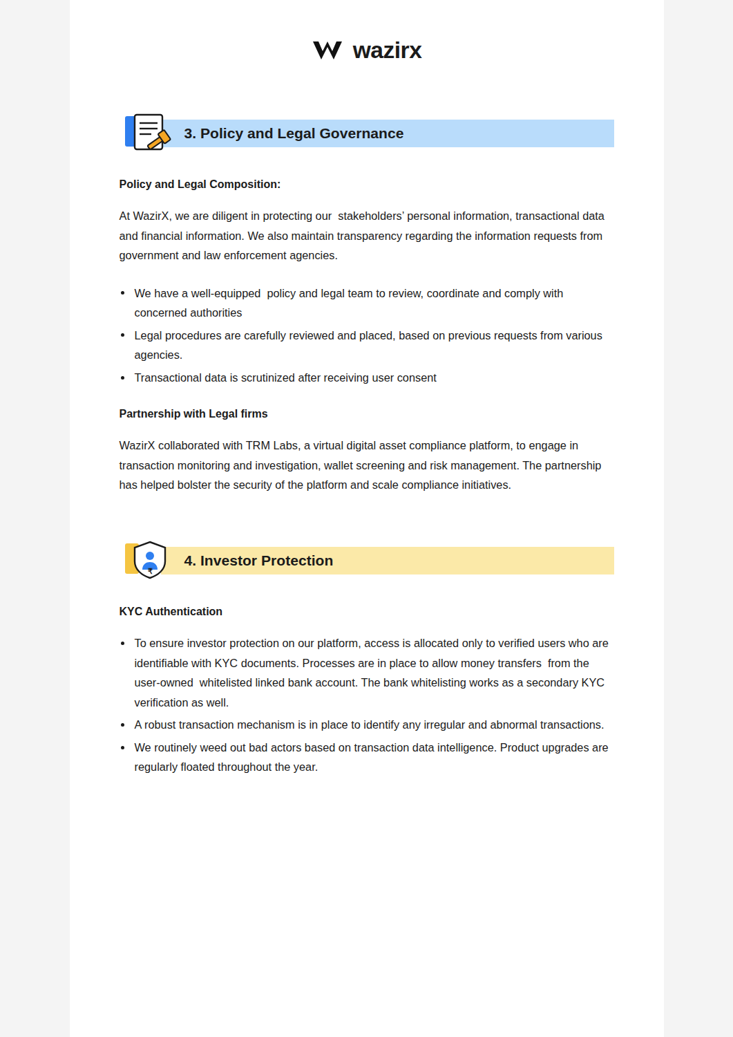wazirx
3. Policy and Legal Governance
Policy and Legal Composition:
At WazirX, we are diligent in protecting our stakeholders’ personal information, transactional data and financial information. We also maintain transparency regarding the information requests from government and law enforcement agencies.
We have a well-equipped policy and legal team to review, coordinate and comply with concerned authorities
Legal procedures are carefully reviewed and placed, based on previous requests from various agencies.
Transactional data is scrutinized after receiving user consent
Partnership with Legal firms
WazirX collaborated with TRM Labs, a virtual digital asset compliance platform, to engage in transaction monitoring and investigation, wallet screening and risk management. The partnership has helped bolster the security of the platform and scale compliance initiatives.
₹
4. Investor Protection
KYC Authentication
To ensure investor protection on our platform, access is allocated only to verified users who are identifiable with KYC documents. Processes are in place to allow money transfers from the user-owned whitelisted linked bank account. The bank whitelisting works as a secondary KYC verification as well.
A robust transaction mechanism is in place to identify any irregular and abnormal transactions.
We routinely weed out bad actors based on transaction data intelligence. Product upgrades are regularly floated throughout the year.